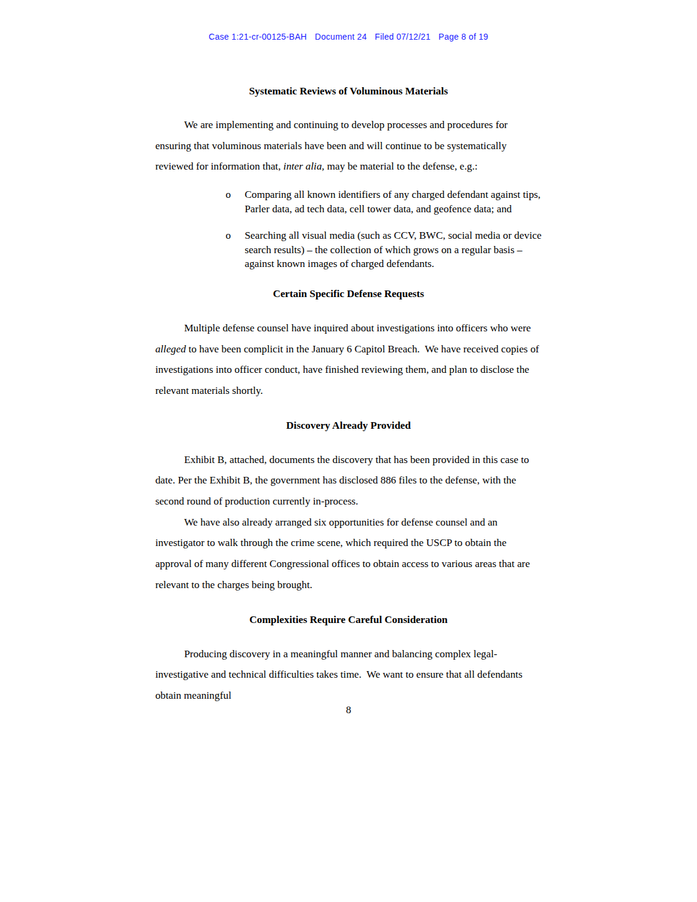Case 1:21-cr-00125-BAH Document 24 Filed 07/12/21 Page 8 of 19
Systematic Reviews of Voluminous Materials
We are implementing and continuing to develop processes and procedures for ensuring that voluminous materials have been and will continue to be systematically reviewed for information that, inter alia, may be material to the defense, e.g.:
o Comparing all known identifiers of any charged defendant against tips, Parler data, ad tech data, cell tower data, and geofence data; and
o Searching all visual media (such as CCV, BWC, social media or device search results) – the collection of which grows on a regular basis – against known images of charged defendants.
Certain Specific Defense Requests
Multiple defense counsel have inquired about investigations into officers who were alleged to have been complicit in the January 6 Capitol Breach. We have received copies of investigations into officer conduct, have finished reviewing them, and plan to disclose the relevant materials shortly.
Discovery Already Provided
Exhibit B, attached, documents the discovery that has been provided in this case to date. Per the Exhibit B, the government has disclosed 886 files to the defense, with the second round of production currently in-process.
We have also already arranged six opportunities for defense counsel and an investigator to walk through the crime scene, which required the USCP to obtain the approval of many different Congressional offices to obtain access to various areas that are relevant to the charges being brought.
Complexities Require Careful Consideration
Producing discovery in a meaningful manner and balancing complex legal-investigative and technical difficulties takes time. We want to ensure that all defendants obtain meaningful
8